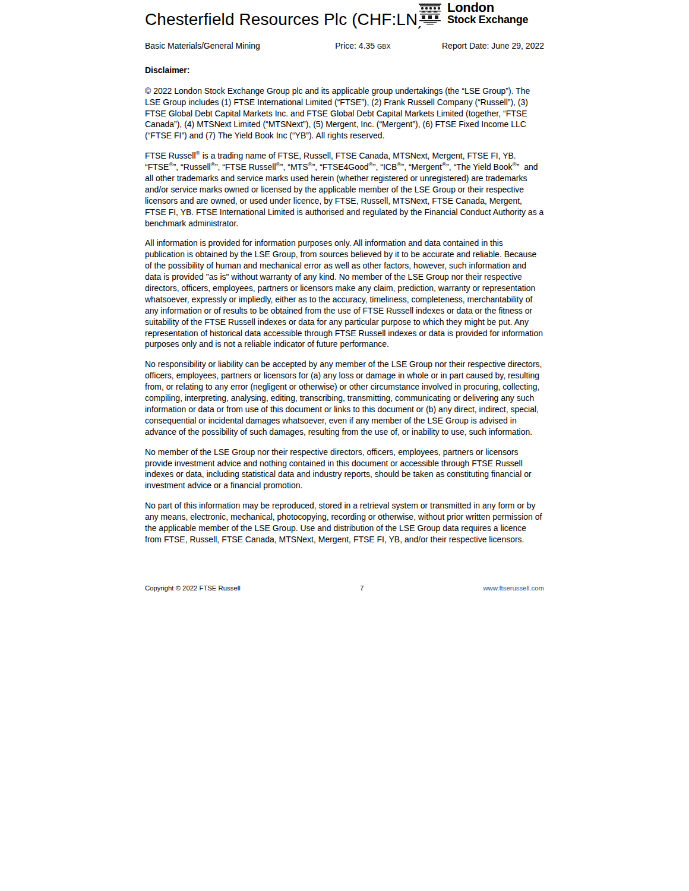Chesterfield Resources Plc (CHF:LN)
London
Stock Exchange
Basic Materials/General Mining
Price: 4.35 GBX
Report Date: June 29, 2022
Disclaimer:
© 2022 London Stock Exchange Group plc and its applicable group undertakings (the “LSE Group”). The LSE Group includes (1) FTSE International Limited (“FTSE”), (2) Frank Russell Company (“Russell”), (3) FTSE Global Debt Capital Markets Inc. and FTSE Global Debt Capital Markets Limited (together, “FTSE Canada”), (4) MTSNext Limited (“MTSNext”), (5) Mergent, Inc. (“Mergent”), (6) FTSE Fixed Income LLC (“FTSE FI”) and (7) The Yield Book Inc (“YB”). All rights reserved.
FTSE Russell® is a trading name of FTSE, Russell, FTSE Canada, MTSNext, Mergent, FTSE FI, YB. “FTSE®”, “Russell®”, “FTSE Russell®”, “MTS®”, “FTSE4Good®”, “ICB®”, “Mergent®”, “The Yield Book®” and all other trademarks and service marks used herein (whether registered or unregistered) are trademarks and/or service marks owned or licensed by the applicable member of the LSE Group or their respective licensors and are owned, or used under licence, by FTSE, Russell, MTSNext, FTSE Canada, Mergent, FTSE FI, YB. FTSE International Limited is authorised and regulated by the Financial Conduct Authority as a benchmark administrator.
All information is provided for information purposes only. All information and data contained in this publication is obtained by the LSE Group, from sources believed by it to be accurate and reliable. Because of the possibility of human and mechanical error as well as other factors, however, such information and data is provided "as is" without warranty of any kind. No member of the LSE Group nor their respective directors, officers, employees, partners or licensors make any claim, prediction, warranty or representation whatsoever, expressly or impliedly, either as to the accuracy, timeliness, completeness, merchantability of any information or of results to be obtained from the use of FTSE Russell indexes or data or the fitness or suitability of the FTSE Russell indexes or data for any particular purpose to which they might be put. Any representation of historical data accessible through FTSE Russell indexes or data is provided for information purposes only and is not a reliable indicator of future performance.
No responsibility or liability can be accepted by any member of the LSE Group nor their respective directors, officers, employees, partners or licensors for (a) any loss or damage in whole or in part caused by, resulting from, or relating to any error (negligent or otherwise) or other circumstance involved in procuring, collecting, compiling, interpreting, analysing, editing, transcribing, transmitting, communicating or delivering any such information or data or from use of this document or links to this document or (b) any direct, indirect, special, consequential or incidental damages whatsoever, even if any member of the LSE Group is advised in advance of the possibility of such damages, resulting from the use of, or inability to use, such information.
No member of the LSE Group nor their respective directors, officers, employees, partners or licensors provide investment advice and nothing contained in this document or accessible through FTSE Russell indexes or data, including statistical data and industry reports, should be taken as constituting financial or investment advice or a financial promotion.
No part of this information may be reproduced, stored in a retrieval system or transmitted in any form or by any means, electronic, mechanical, photocopying, recording or otherwise, without prior written permission of the applicable member of the LSE Group. Use and distribution of the LSE Group data requires a licence from FTSE, Russell, FTSE Canada, MTSNext, Mergent, FTSE FI, YB, and/or their respective licensors.
Copyright © 2022 FTSE Russell
7
www.ftserussell.com